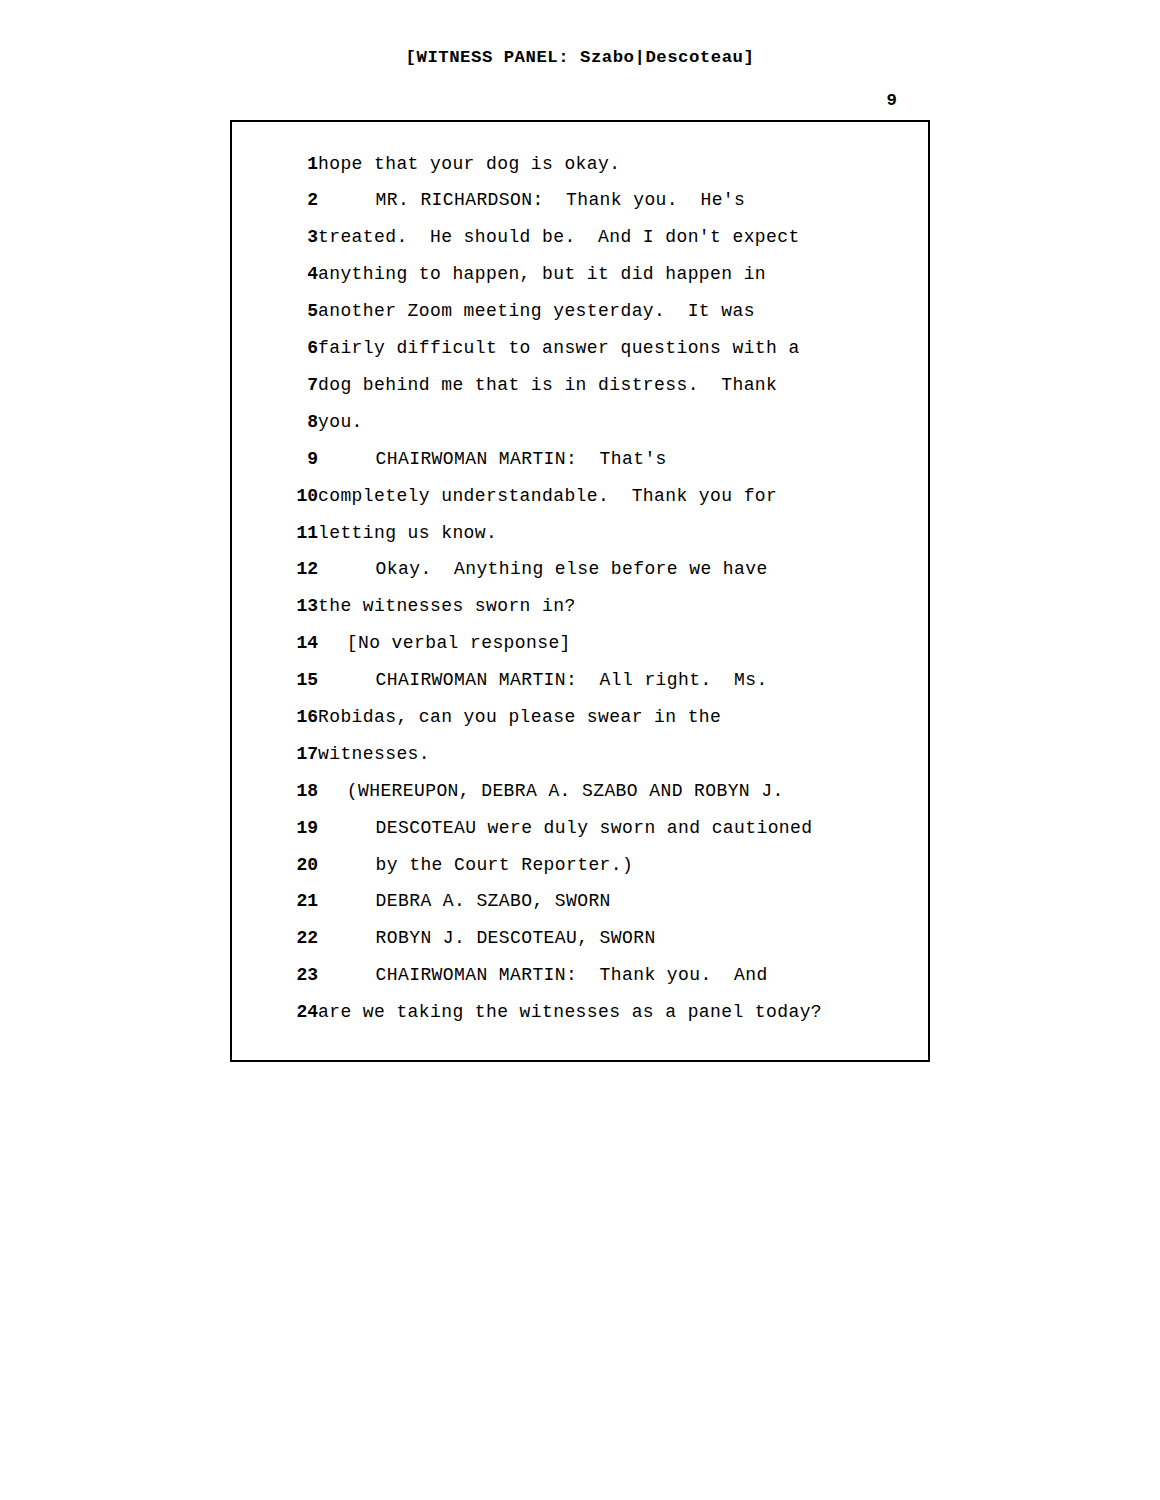[WITNESS PANEL: Szabo|Descoteau]
9
| 1 | hope that your dog is okay. |
| 2 | MR. RICHARDSON: Thank you. He's |
| 3 | treated. He should be. And I don't expect |
| 4 | anything to happen, but it did happen in |
| 5 | another Zoom meeting yesterday. It was |
| 6 | fairly difficult to answer questions with a |
| 7 | dog behind me that is in distress. Thank |
| 8 | you. |
| 9 | CHAIRWOMAN MARTIN: That's |
| 10 | completely understandable. Thank you for |
| 11 | letting us know. |
| 12 | Okay. Anything else before we have |
| 13 | the witnesses sworn in? |
| 14 | [No verbal response] |
| 15 | CHAIRWOMAN MARTIN: All right. Ms. |
| 16 | Robidas, can you please swear in the |
| 17 | witnesses. |
| 18 | (WHEREUPON, DEBRA A. SZABO AND ROBYN J. |
| 19 | DESCOTEAU were duly sworn and cautioned |
| 20 | by the Court Reporter.) |
| 21 | DEBRA A. SZABO, SWORN |
| 22 | ROBYN J. DESCOTEAU, SWORN |
| 23 | CHAIRWOMAN MARTIN: Thank you. And |
| 24 | are we taking the witnesses as a panel today? |